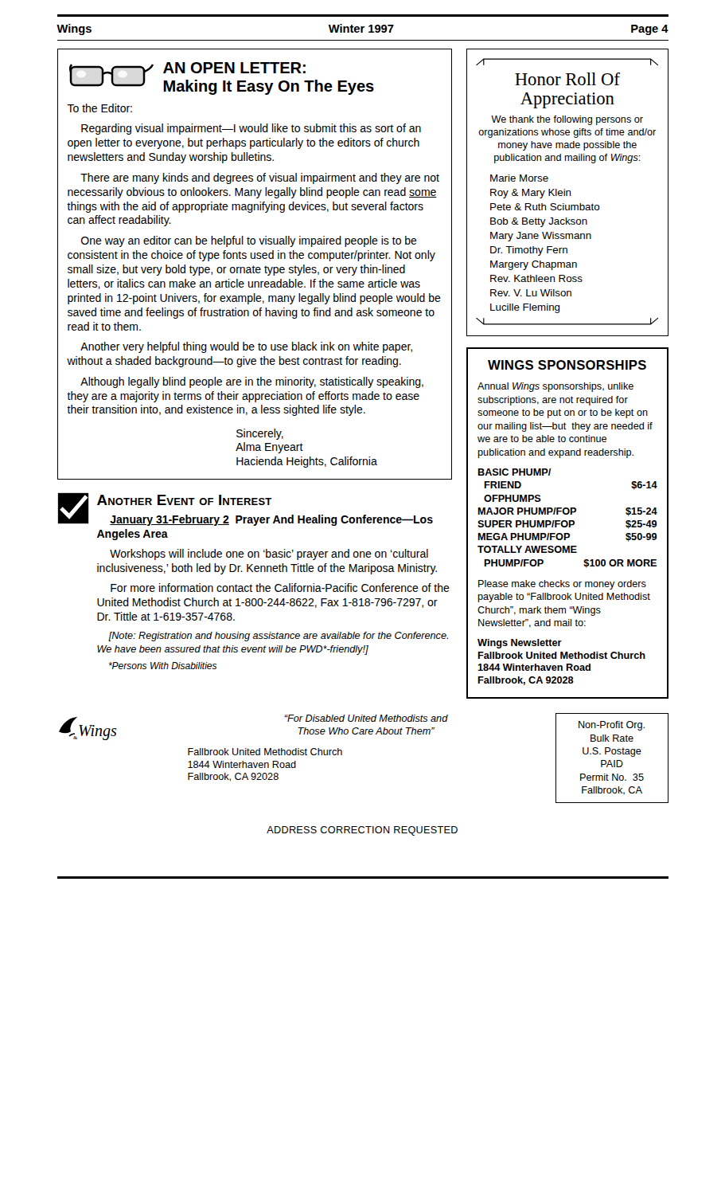Wings
Winter 1997
Page 4
AN OPEN LETTER:
Making It Easy On The Eyes
To the Editor:
Regarding visual impairment—I would like to submit this as sort of an open letter to everyone, but perhaps particularly to the editors of church newsletters and Sunday worship bulletins.
There are many kinds and degrees of visual impairment and they are not necessarily obvious to onlookers. Many legally blind people can read some things with the aid of appropriate magnifying devices, but several factors can affect readability.
One way an editor can be helpful to visually impaired people is to be consistent in the choice of type fonts used in the computer/printer. Not only small size, but very bold type, or ornate type styles, or very thin-lined letters, or italics can make an article unreadable. If the same article was printed in 12-point Univers, for example, many legally blind people would be saved time and feelings of frustration of having to find and ask someone to read it to them.
Another very helpful thing would be to use black ink on white paper, without a shaded background—to give the best contrast for reading.
Although legally blind people are in the minority, statistically speaking, they are a majority in terms of their appreciation of efforts made to ease their transition into, and existence in, a less sighted life style.
Sincerely,
Alma Enyeart
Hacienda Heights, California
Another Event of Interest
January 31-February 2 Prayer And Healing Conference—Los Angeles Area
Workshops will include one on ‘basic’ prayer and one on ‘cultural inclusiveness,’ both led by Dr. Kenneth Tittle of the Mariposa Ministry.
For more information contact the California-Pacific Conference of the United Methodist Church at 1-800-244-8622, Fax 1-818-796-7297, or Dr. Tittle at 1-619-357-4768.
[Note: Registration and housing assistance are available for the Conference. We have been assured that this event will be PWD*-friendly!]
*Persons With Disabilities
Honor Roll Of
Appreciation
We thank the following persons or organizations whose gifts of time and/or money have made possible the publication and mailing of Wings:
Marie Morse
Roy & Mary Klein
Pete & Ruth Sciumbato
Bob & Betty Jackson
Mary Jane Wissmann
Dr. Timothy Fern
Margery Chapman
Rev. Kathleen Ross
Rev. V. Lu Wilson
Lucille Fleming
WINGS SPONSORSHIPS
Annual Wings sponsorships, unlike subscriptions, are not required for someone to be put on or to be kept on our mailing list—but they are needed if we are to be able to continue publication and expand readership.
| BASIC PHUMP/ | |
| FRIEND OFPHUMPS | $6-14 |
| MAJOR PHUMP/FOP | $15-24 |
| SUPER PHUMP/FOP | $25-49 |
| MEGA PHUMP/FOP | $50-99 |
| TOTALLY AWESOME | |
| PHUMP/FOP | $100 OR MORE |
Please make checks or money orders payable to “Fallbrook United Methodist Church”, mark them “Wings Newsletter”, and mail to:
Wings Newsletter
Fallbrook United Methodist Church
1844 Winterhaven Road
Fallbrook, CA 92028
Wings &
“For Disabled United Methodists and
Those Who Care About Them”
Fallbrook United Methodist Church
1844 Winterhaven Road
Fallbrook, CA 92028
Non-Profit Org.
Bulk Rate
U.S. Postage
PAID
Permit No. 35
Fallbrook, CA
ADDRESS CORRECTION REQUESTED